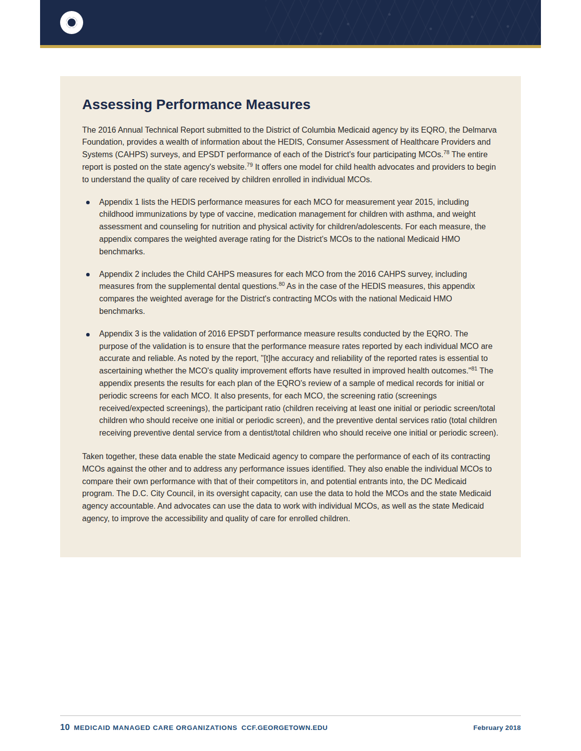Assessing Performance Measures
The 2016 Annual Technical Report submitted to the District of Columbia Medicaid agency by its EQRO, the Delmarva Foundation, provides a wealth of information about the HEDIS, Consumer Assessment of Healthcare Providers and Systems (CAHPS) surveys, and EPSDT performance of each of the District's four participating MCOs.78 The entire report is posted on the state agency's website.79 It offers one model for child health advocates and providers to begin to understand the quality of care received by children enrolled in individual MCOs.
Appendix 1 lists the HEDIS performance measures for each MCO for measurement year 2015, including childhood immunizations by type of vaccine, medication management for children with asthma, and weight assessment and counseling for nutrition and physical activity for children/adolescents. For each measure, the appendix compares the weighted average rating for the District's MCOs to the national Medicaid HMO benchmarks.
Appendix 2 includes the Child CAHPS measures for each MCO from the 2016 CAHPS survey, including measures from the supplemental dental questions.80 As in the case of the HEDIS measures, this appendix compares the weighted average for the District's contracting MCOs with the national Medicaid HMO benchmarks.
Appendix 3 is the validation of 2016 EPSDT performance measure results conducted by the EQRO. The purpose of the validation is to ensure that the performance measure rates reported by each individual MCO are accurate and reliable. As noted by the report, "[t]he accuracy and reliability of the reported rates is essential to ascertaining whether the MCO's quality improvement efforts have resulted in improved health outcomes."81 The appendix presents the results for each plan of the EQRO's review of a sample of medical records for initial or periodic screens for each MCO. It also presents, for each MCO, the screening ratio (screenings received/expected screenings), the participant ratio (children receiving at least one initial or periodic screen/total children who should receive one initial or periodic screen), and the preventive dental services ratio (total children receiving preventive dental service from a dentist/total children who should receive one initial or periodic screen).
Taken together, these data enable the state Medicaid agency to compare the performance of each of its contracting MCOs against the other and to address any performance issues identified. They also enable the individual MCOs to compare their own performance with that of their competitors in, and potential entrants into, the DC Medicaid program. The D.C. City Council, in its oversight capacity, can use the data to hold the MCOs and the state Medicaid agency accountable. And advocates can use the data to work with individual MCOs, as well as the state Medicaid agency, to improve the accessibility and quality of care for enrolled children.
10 MEDICAID MANAGED CARE ORGANIZATIONS CCF.GEORGETOWN.EDU
February 2018